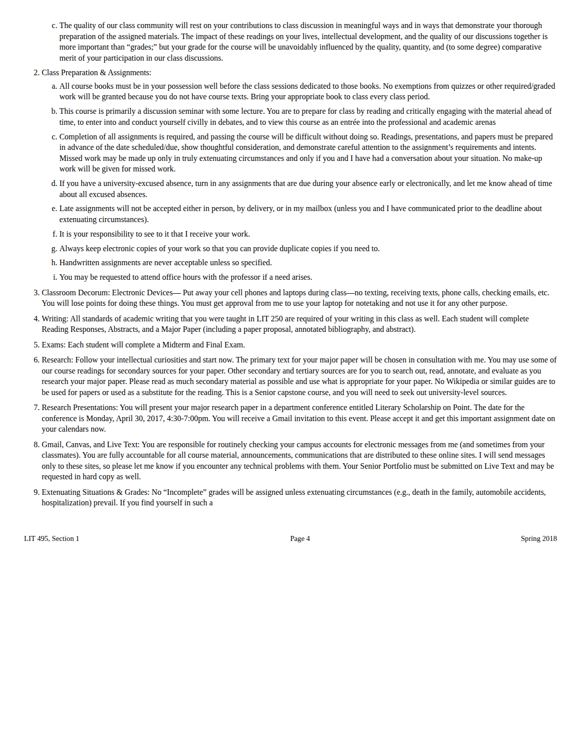The quality of our class community will rest on your contributions to class discussion in meaningful ways and in ways that demonstrate your thorough preparation of the assigned materials. The impact of these readings on your lives, intellectual development, and the quality of our discussions together is more important than “grades;” but your grade for the course will be unavoidably influenced by the quality, quantity, and (to some degree) comparative merit of your participation in our class discussions.
Class Preparation & Assignments:
All course books must be in your possession well before the class sessions dedicated to those books. No exemptions from quizzes or other required/graded work will be granted because you do not have course texts. Bring your appropriate book to class every class period.
This course is primarily a discussion seminar with some lecture. You are to prepare for class by reading and critically engaging with the material ahead of time, to enter into and conduct yourself civilly in debates, and to view this course as an entrée into the professional and academic arenas
Completion of all assignments is required, and passing the course will be difficult without doing so. Readings, presentations, and papers must be prepared in advance of the date scheduled/due, show thoughtful consideration, and demonstrate careful attention to the assignment’s requirements and intents. Missed work may be made up only in truly extenuating circumstances and only if you and I have had a conversation about your situation. No make-up work will be given for missed work.
If you have a university-excused absence, turn in any assignments that are due during your absence early or electronically, and let me know ahead of time about all excused absences.
Late assignments will not be accepted either in person, by delivery, or in my mailbox (unless you and I have communicated prior to the deadline about extenuating circumstances).
It is your responsibility to see to it that I receive your work.
Always keep electronic copies of your work so that you can provide duplicate copies if you need to.
Handwritten assignments are never acceptable unless so specified.
You may be requested to attend office hours with the professor if a need arises.
Classroom Decorum: Electronic Devices— Put away your cell phones and laptops during class—no texting, receiving texts, phone calls, checking emails, etc. You will lose points for doing these things. You must get approval from me to use your laptop for notetaking and not use it for any other purpose.
Writing: All standards of academic writing that you were taught in LIT 250 are required of your writing in this class as well. Each student will complete Reading Responses, Abstracts, and a Major Paper (including a paper proposal, annotated bibliography, and abstract).
Exams: Each student will complete a Midterm and Final Exam.
Research: Follow your intellectual curiosities and start now. The primary text for your major paper will be chosen in consultation with me. You may use some of our course readings for secondary sources for your paper. Other secondary and tertiary sources are for you to search out, read, annotate, and evaluate as you research your major paper. Please read as much secondary material as possible and use what is appropriate for your paper. No Wikipedia or similar guides are to be used for papers or used as a substitute for the reading. This is a Senior capstone course, and you will need to seek out university-level sources.
Research Presentations: You will present your major research paper in a department conference entitled Literary Scholarship on Point. The date for the conference is Monday, April 30, 2017, 4:30-7:00pm. You will receive a Gmail invitation to this event. Please accept it and get this important assignment date on your calendars now.
Gmail, Canvas, and Live Text: You are responsible for routinely checking your campus accounts for electronic messages from me (and sometimes from your classmates). You are fully accountable for all course material, announcements, communications that are distributed to these online sites. I will send messages only to these sites, so please let me know if you encounter any technical problems with them. Your Senior Portfolio must be submitted on Live Text and may be requested in hard copy as well.
Extenuating Situations & Grades: No “Incomplete” grades will be assigned unless extenuating circumstances (e.g., death in the family, automobile accidents, hospitalization) prevail. If you find yourself in such a
LIT 495, Section 1 Page 4 Spring 2018